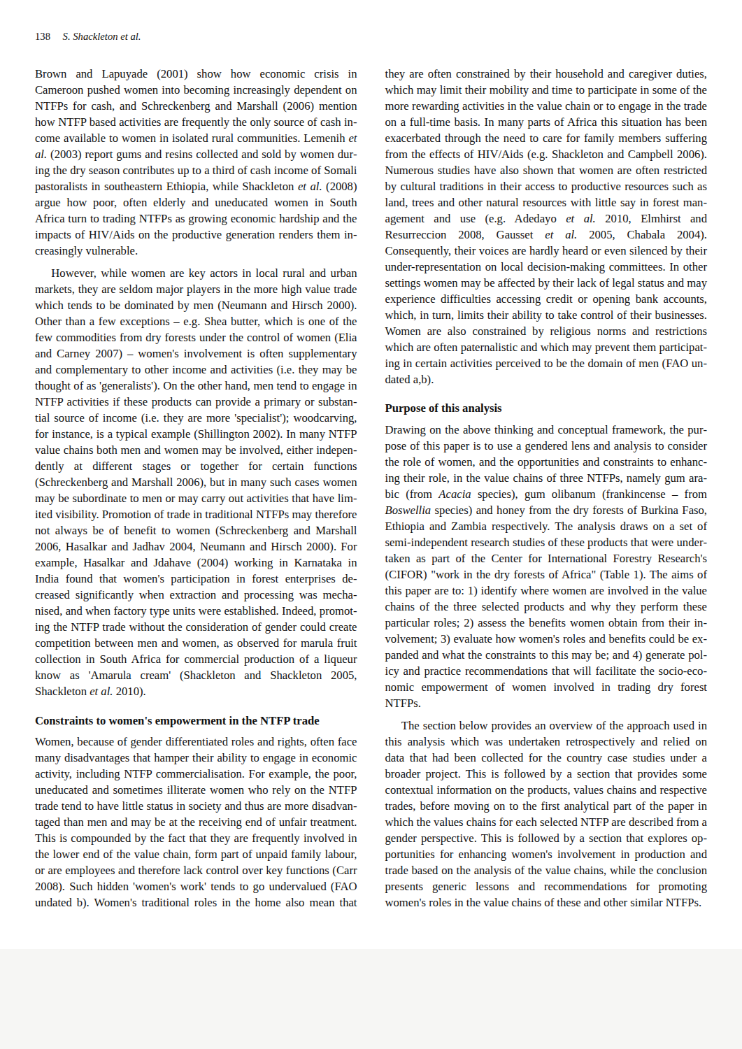138 S. Shackleton et al.
Brown and Lapuyade (2001) show how economic crisis in Cameroon pushed women into becoming increasingly dependent on NTFPs for cash, and Schreckenberg and Marshall (2006) mention how NTFP based activities are frequently the only source of cash income available to women in isolated rural communities. Lemenih et al. (2003) report gums and resins collected and sold by women during the dry season contributes up to a third of cash income of Somali pastoralists in southeastern Ethiopia, while Shackleton et al. (2008) argue how poor, often elderly and uneducated women in South Africa turn to trading NTFPs as growing economic hardship and the impacts of HIV/Aids on the productive generation renders them increasingly vulnerable.
However, while women are key actors in local rural and urban markets, they are seldom major players in the more high value trade which tends to be dominated by men (Neumann and Hirsch 2000). Other than a few exceptions – e.g. Shea butter, which is one of the few commodities from dry forests under the control of women (Elia and Carney 2007) – women's involvement is often supplementary and complementary to other income and activities (i.e. they may be thought of as 'generalists'). On the other hand, men tend to engage in NTFP activities if these products can provide a primary or substantial source of income (i.e. they are more 'specialist'); woodcarving, for instance, is a typical example (Shillington 2002). In many NTFP value chains both men and women may be involved, either independently at different stages or together for certain functions (Schreckenberg and Marshall 2006), but in many such cases women may be subordinate to men or may carry out activities that have limited visibility. Promotion of trade in traditional NTFPs may therefore not always be of benefit to women (Schreckenberg and Marshall 2006, Hasalkar and Jadhav 2004, Neumann and Hirsch 2000). For example, Hasalkar and Jdahave (2004) working in Karnataka in India found that women's participation in forest enterprises decreased significantly when extraction and processing was mechanised, and when factory type units were established. Indeed, promoting the NTFP trade without the consideration of gender could create competition between men and women, as observed for marula fruit collection in South Africa for commercial production of a liqueur know as 'Amarula cream' (Shackleton and Shackleton 2005, Shackleton et al. 2010).
Constraints to women's empowerment in the NTFP trade
Women, because of gender differentiated roles and rights, often face many disadvantages that hamper their ability to engage in economic activity, including NTFP commercialisation. For example, the poor, uneducated and sometimes illiterate women who rely on the NTFP trade tend to have little status in society and thus are more disadvantaged than men and may be at the receiving end of unfair treatment. This is compounded by the fact that they are frequently involved in the lower end of the value chain, form part of unpaid family labour, or are employees and therefore lack control over key functions (Carr 2008). Such hidden 'women's work' tends to go undervalued (FAO undated b). Women's traditional roles in the home also mean that they are often constrained by their household and caregiver duties, which may limit their mobility and time to participate in some of the more rewarding activities in the value chain or to engage in the trade on a full-time basis. In many parts of Africa this situation has been exacerbated through the need to care for family members suffering from the effects of HIV/Aids (e.g. Shackleton and Campbell 2006). Numerous studies have also shown that women are often restricted by cultural traditions in their access to productive resources such as land, trees and other natural resources with little say in forest management and use (e.g. Adedayo et al. 2010, Elmhirst and Resurreccion 2008, Gausset et al. 2005, Chabala 2004). Consequently, their voices are hardly heard or even silenced by their under-representation on local decision-making committees. In other settings women may be affected by their lack of legal status and may experience difficulties accessing credit or opening bank accounts, which, in turn, limits their ability to take control of their businesses. Women are also constrained by religious norms and restrictions which are often paternalistic and which may prevent them participating in certain activities perceived to be the domain of men (FAO undated a,b).
Purpose of this analysis
Drawing on the above thinking and conceptual framework, the purpose of this paper is to use a gendered lens and analysis to consider the role of women, and the opportunities and constraints to enhancing their role, in the value chains of three NTFPs, namely gum arabic (from Acacia species), gum olibanum (frankincense – from Boswellia species) and honey from the dry forests of Burkina Faso, Ethiopia and Zambia respectively. The analysis draws on a set of semi-independent research studies of these products that were undertaken as part of the Center for International Forestry Research's (CIFOR) "work in the dry forests of Africa" (Table 1). The aims of this paper are to: 1) identify where women are involved in the value chains of the three selected products and why they perform these particular roles; 2) assess the benefits women obtain from their involvement; 3) evaluate how women's roles and benefits could be expanded and what the constraints to this may be; and 4) generate policy and practice recommendations that will facilitate the socio-economic empowerment of women involved in trading dry forest NTFPs.
The section below provides an overview of the approach used in this analysis which was undertaken retrospectively and relied on data that had been collected for the country case studies under a broader project. This is followed by a section that provides some contextual information on the products, values chains and respective trades, before moving on to the first analytical part of the paper in which the values chains for each selected NTFP are described from a gender perspective. This is followed by a section that explores opportunities for enhancing women's involvement in production and trade based on the analysis of the value chains, while the conclusion presents generic lessons and recommendations for promoting women's roles in the value chains of these and other similar NTFPs.